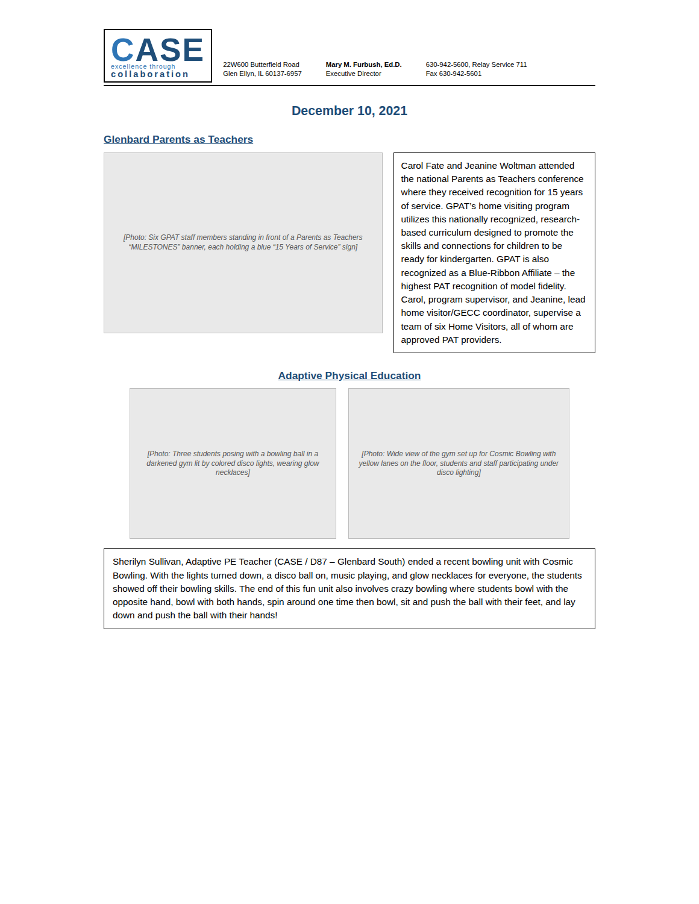CASE excellence through collaboration
22W600 Butterfield Road
Glen Ellyn, IL 60137-6957
Mary M. Furbush, Ed.D.
Executive Director
630-942-5600, Relay Service 711
Fax 630-942-5601
December 10, 2021
Glenbard Parents as Teachers
[Photo: Six GPAT staff members standing in front of a Parents as Teachers “MILESTONES” banner, each holding a blue “15 Years of Service” sign]
Carol Fate and Jeanine Woltman attended the national Parents as Teachers conference where they received recognition for 15 years of service. GPAT’s home visiting program utilizes this nationally recognized, research-based curriculum designed to promote the skills and connections for children to be ready for kindergarten. GPAT is also recognized as a Blue-Ribbon Affiliate – the highest PAT recognition of model fidelity. Carol, program supervisor, and Jeanine, lead home visitor/GECC coordinator, supervise a team of six Home Visitors, all of whom are approved PAT providers.
Adaptive Physical Education
[Photo: Three students posing with a bowling ball in a darkened gym lit by colored disco lights, wearing glow necklaces]
[Photo: Wide view of the gym set up for Cosmic Bowling with yellow lanes on the floor, students and staff participating under disco lighting]
Sherilyn Sullivan, Adaptive PE Teacher (CASE / D87 – Glenbard South) ended a recent bowling unit with Cosmic Bowling. With the lights turned down, a disco ball on, music playing, and glow necklaces for everyone, the students showed off their bowling skills. The end of this fun unit also involves crazy bowling where students bowl with the opposite hand, bowl with both hands, spin around one time then bowl, sit and push the ball with their feet, and lay down and push the ball with their hands!